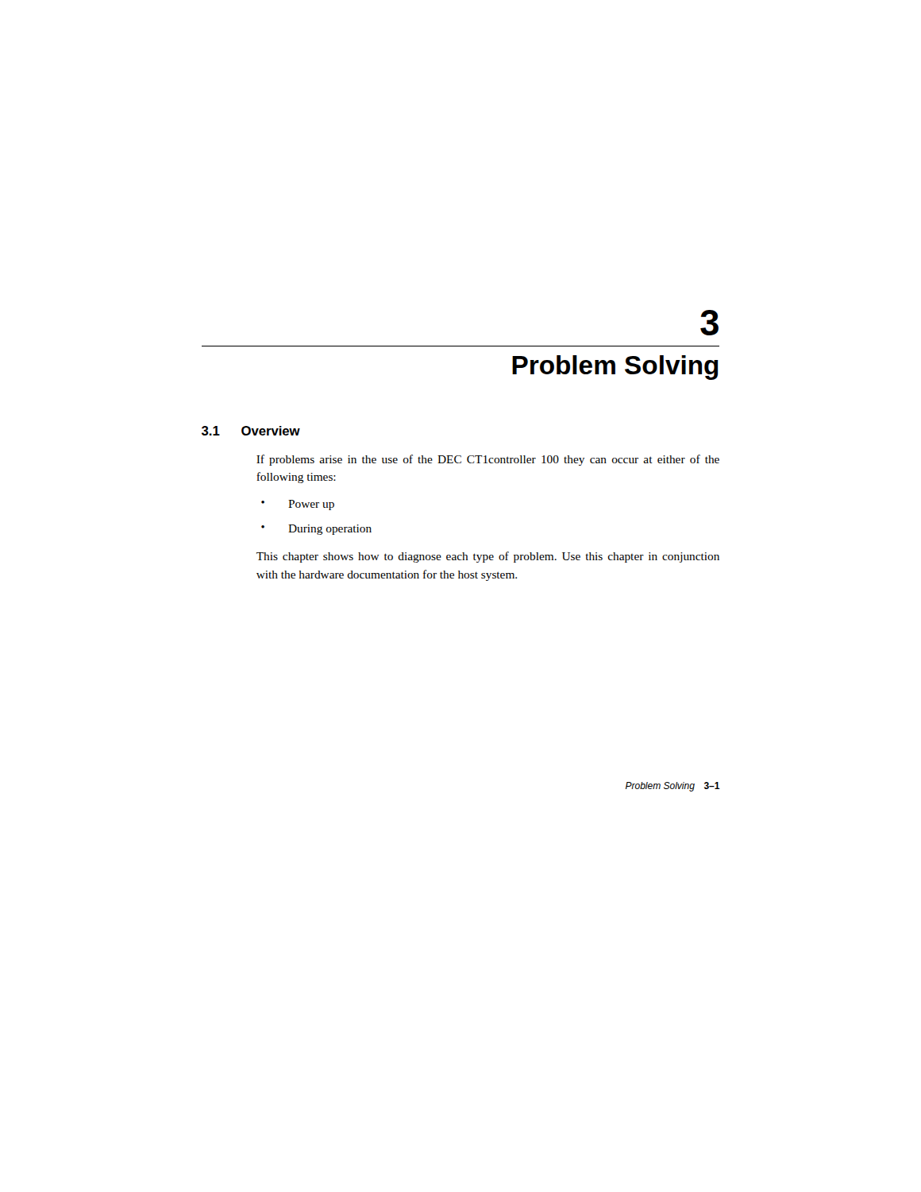3
Problem Solving
3.1 Overview
If problems arise in the use of the DEC CT1controller 100 they can occur at either of the following times:
Power up
During operation
This chapter shows how to diagnose each type of problem. Use this chapter in conjunction with the hardware documentation for the host system.
Problem Solving 3–1